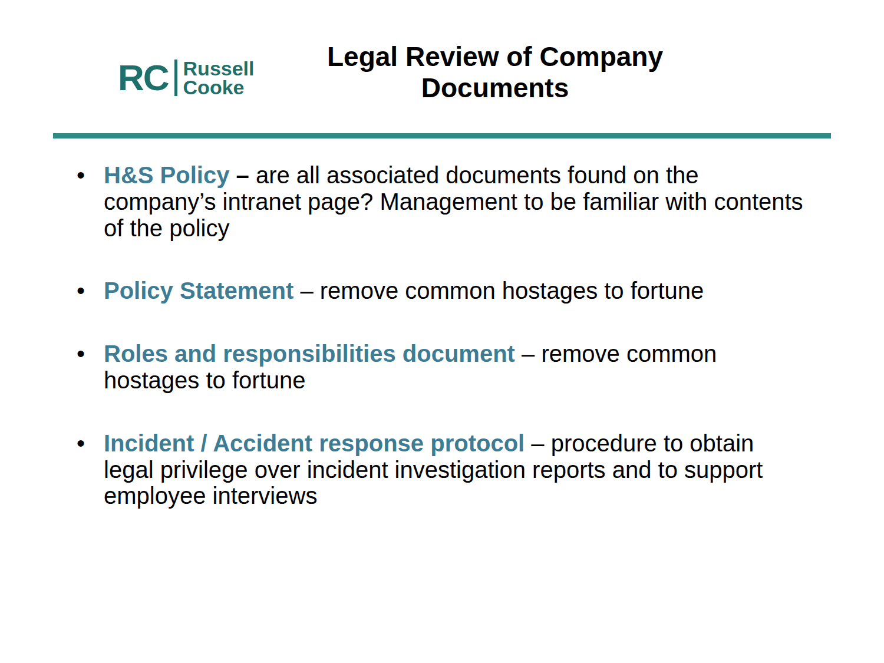RC Russell
Cooke
Legal Review of Company
Documents
H&S Policy – are all associated documents found on the company’s intranet page? Management to be familiar with contents of the policy
Policy Statement – remove common hostages to fortune
Roles and responsibilities document – remove common hostages to fortune
Incident / Accident response protocol – procedure to obtain legal privilege over incident investigation reports and to support employee interviews